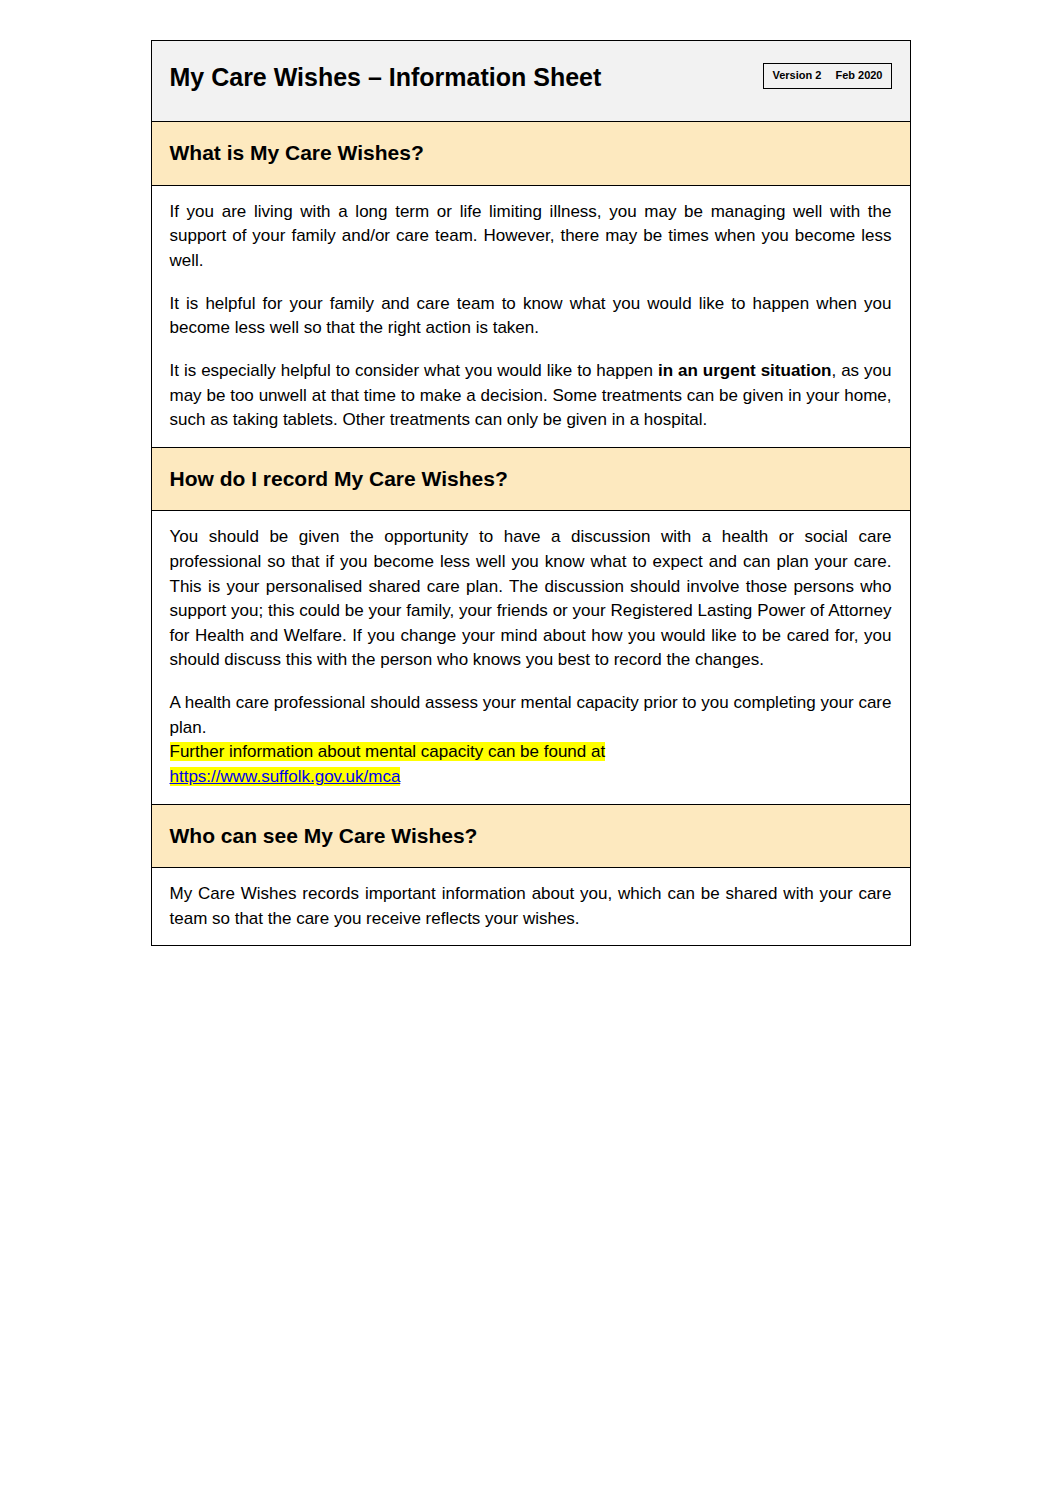My Care Wishes – Information Sheet
Version 2 Feb 2020
What is My Care Wishes?
If you are living with a long term or life limiting illness, you may be managing well with the support of your family and/or care team. However, there may be times when you become less well.
It is helpful for your family and care team to know what you would like to happen when you become less well so that the right action is taken.
It is especially helpful to consider what you would like to happen in an urgent situation, as you may be too unwell at that time to make a decision. Some treatments can be given in your home, such as taking tablets. Other treatments can only be given in a hospital.
How do I record My Care Wishes?
You should be given the opportunity to have a discussion with a health or social care professional so that if you become less well you know what to expect and can plan your care. This is your personalised shared care plan. The discussion should involve those persons who support you; this could be your family, your friends or your Registered Lasting Power of Attorney for Health and Welfare. If you change your mind about how you would like to be cared for, you should discuss this with the person who knows you best to record the changes.
A health care professional should assess your mental capacity prior to you completing your care plan.
Further information about mental capacity can be found at
https://www.suffolk.gov.uk/mca
Who can see My Care Wishes?
My Care Wishes records important information about you, which can be shared with your care team so that the care you receive reflects your wishes.